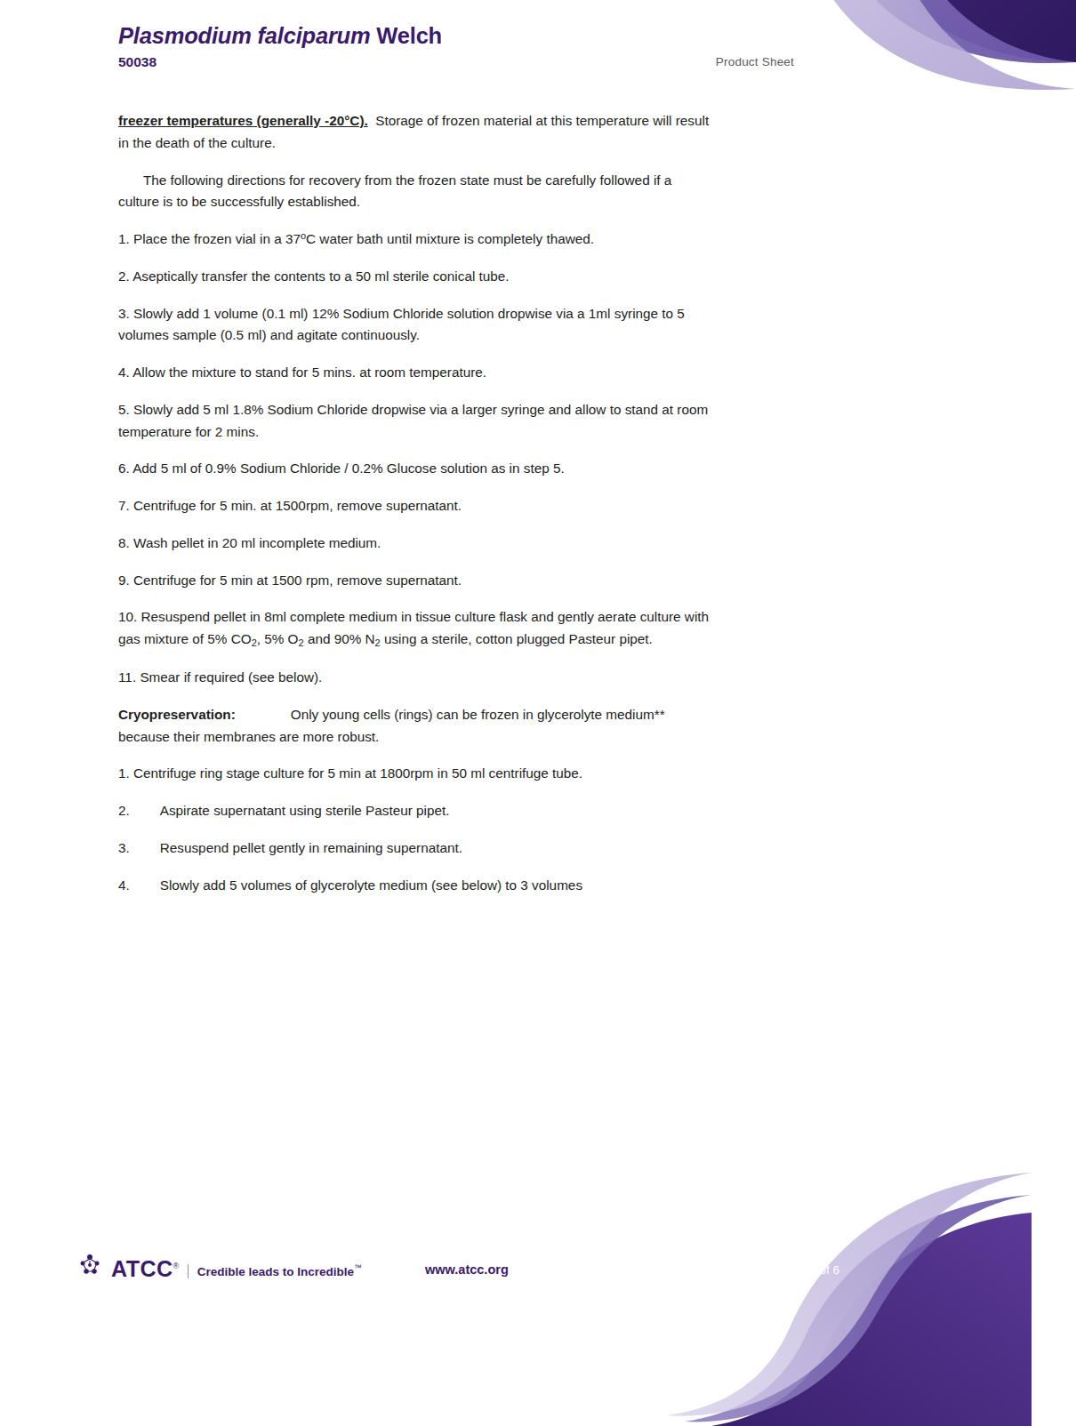Plasmodium falciparum Welch
50038
Product Sheet
freezer temperatures (generally -20°C). Storage of frozen material at this temperature will result in the death of the culture.
The following directions for recovery from the frozen state must be carefully followed if a culture is to be successfully established.
1. Place the frozen vial in a 37oC water bath until mixture is completely thawed.
2. Aseptically transfer the contents to a 50 ml sterile conical tube.
3. Slowly add 1 volume (0.1 ml) 12% Sodium Chloride solution dropwise via a 1ml syringe to 5 volumes sample (0.5 ml) and agitate continuously.
4. Allow the mixture to stand for 5 mins. at room temperature.
5. Slowly add 5 ml 1.8% Sodium Chloride dropwise via a larger syringe and allow to stand at room temperature for 2 mins.
6. Add 5 ml of 0.9% Sodium Chloride / 0.2% Glucose solution as in step 5.
7. Centrifuge for 5 min. at 1500rpm, remove supernatant.
8. Wash pellet in 20 ml incomplete medium.
9. Centrifuge for 5 min at 1500 rpm, remove supernatant.
10. Resuspend pellet in 8ml complete medium in tissue culture flask and gently aerate culture with gas mixture of 5% CO2, 5% O2 and 90% N2 using a sterile, cotton plugged Pasteur pipet.
11. Smear if required (see below).
Cryopreservation: Only young cells (rings) can be frozen in glycerolyte medium** because their membranes are more robust.
1. Centrifuge ring stage culture for 5 min at 1800rpm in 50 ml centrifuge tube.
2. Aspirate supernatant using sterile Pasteur pipet.
3. Resuspend pellet gently in remaining supernatant.
4. Slowly add 5 volumes of glycerolyte medium (see below) to 3 volumes
ATCC®
Credible leads to Incredible™
www.atcc.org
Page 3 of 6